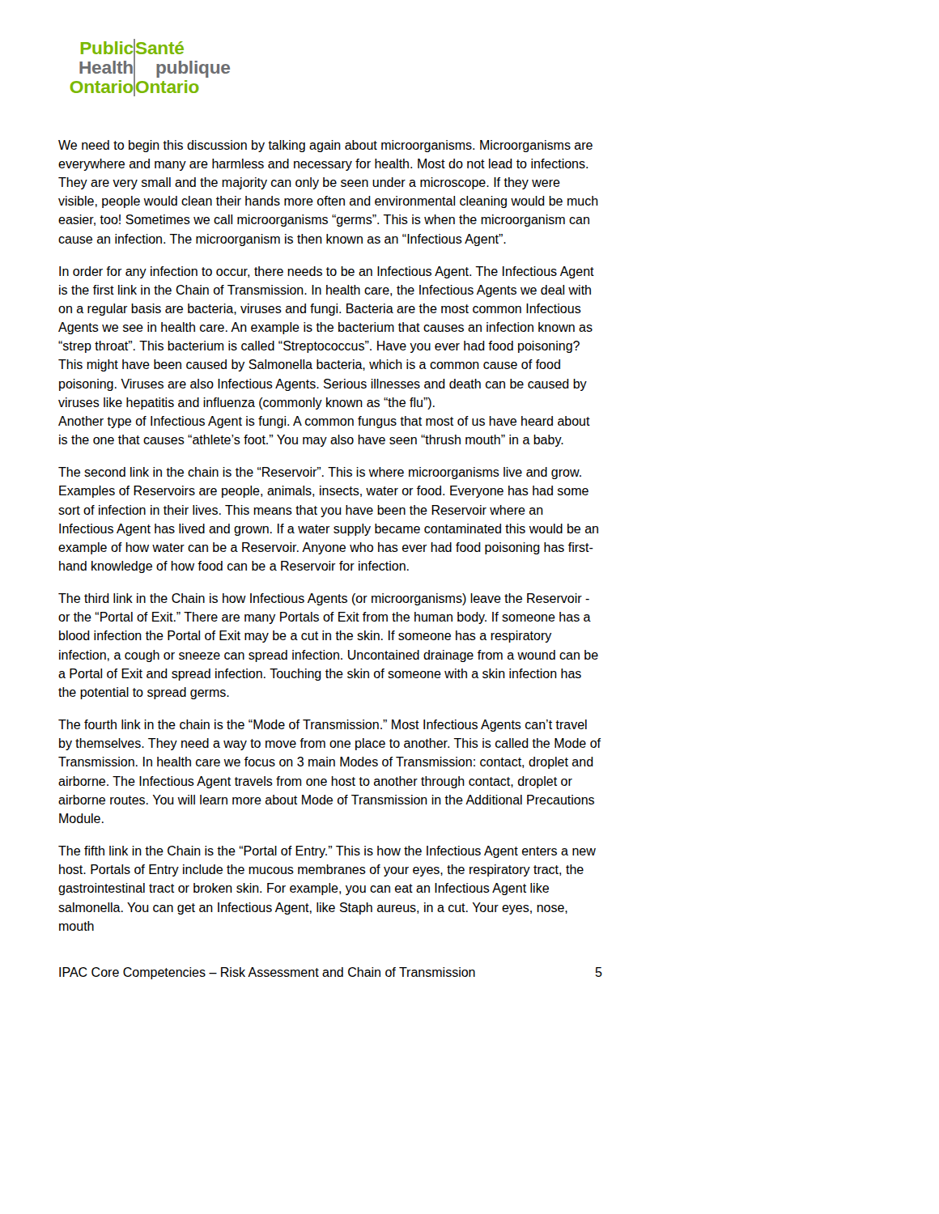| Public Health Ontario | Santé publique Ontario |
We need to begin this discussion by talking again about microorganisms. Microorganisms are everywhere and many are harmless and necessary for health. Most do not lead to infections. They are very small and the majority can only be seen under a microscope. If they were visible, people would clean their hands more often and environmental cleaning would be much easier, too! Sometimes we call microorganisms “germs”. This is when the microorganism can cause an infection. The microorganism is then known as an “Infectious Agent”.
In order for any infection to occur, there needs to be an Infectious Agent. The Infectious Agent is the first link in the Chain of Transmission. In health care, the Infectious Agents we deal with on a regular basis are bacteria, viruses and fungi. Bacteria are the most common Infectious Agents we see in health care. An example is the bacterium that causes an infection known as “strep throat”. This bacterium is called “Streptococcus”. Have you ever had food poisoning? This might have been caused by Salmonella bacteria, which is a common cause of food poisoning. Viruses are also Infectious Agents. Serious illnesses and death can be caused by viruses like hepatitis and influenza (commonly known as “the flu”).
Another type of Infectious Agent is fungi. A common fungus that most of us have heard about is the one that causes “athlete’s foot.” You may also have seen “thrush mouth” in a baby.
The second link in the chain is the “Reservoir”. This is where microorganisms live and grow. Examples of Reservoirs are people, animals, insects, water or food. Everyone has had some sort of infection in their lives. This means that you have been the Reservoir where an Infectious Agent has lived and grown. If a water supply became contaminated this would be an example of how water can be a Reservoir. Anyone who has ever had food poisoning has first-hand knowledge of how food can be a Reservoir for infection.
The third link in the Chain is how Infectious Agents (or microorganisms) leave the Reservoir - or the “Portal of Exit.” There are many Portals of Exit from the human body. If someone has a blood infection the Portal of Exit may be a cut in the skin. If someone has a respiratory infection, a cough or sneeze can spread infection. Uncontained drainage from a wound can be a Portal of Exit and spread infection. Touching the skin of someone with a skin infection has the potential to spread germs.
The fourth link in the chain is the “Mode of Transmission.” Most Infectious Agents can’t travel by themselves. They need a way to move from one place to another. This is called the Mode of Transmission. In health care we focus on 3 main Modes of Transmission: contact, droplet and airborne. The Infectious Agent travels from one host to another through contact, droplet or airborne routes. You will learn more about Mode of Transmission in the Additional Precautions Module.
The fifth link in the Chain is the “Portal of Entry.” This is how the Infectious Agent enters a new host. Portals of Entry include the mucous membranes of your eyes, the respiratory tract, the gastrointestinal tract or broken skin. For example, you can eat an Infectious Agent like salmonella. You can get an Infectious Agent, like Staph aureus, in a cut. Your eyes, nose, mouth
IPAC Core Competencies – Risk Assessment and Chain of Transmission 5